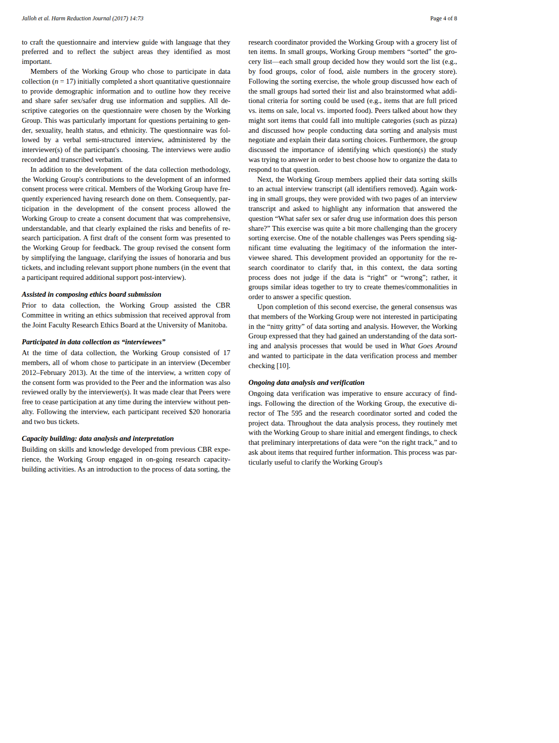Jalloh et al. Harm Reduction Journal (2017) 14:73 Page 4 of 8
to craft the questionnaire and interview guide with language that they preferred and to reflect the subject areas they identified as most important.
Members of the Working Group who chose to participate in data collection (n = 17) initially completed a short quantitative questionnaire to provide demographic information and to outline how they receive and share safer sex/safer drug use information and supplies. All descriptive categories on the questionnaire were chosen by the Working Group. This was particularly important for questions pertaining to gender, sexuality, health status, and ethnicity. The questionnaire was followed by a verbal semi-structured interview, administered by the interviewer(s) of the participant's choosing. The interviews were audio recorded and transcribed verbatim.
In addition to the development of the data collection methodology, the Working Group's contributions to the development of an informed consent process were critical. Members of the Working Group have frequently experienced having research done on them. Consequently, participation in the development of the consent process allowed the Working Group to create a consent document that was comprehensive, understandable, and that clearly explained the risks and benefits of research participation. A first draft of the consent form was presented to the Working Group for feedback. The group revised the consent form by simplifying the language, clarifying the issues of honoraria and bus tickets, and including relevant support phone numbers (in the event that a participant required additional support post-interview).
Assisted in composing ethics board submission
Prior to data collection, the Working Group assisted the CBR Committee in writing an ethics submission that received approval from the Joint Faculty Research Ethics Board at the University of Manitoba.
Participated in data collection as “interviewees”
At the time of data collection, the Working Group consisted of 17 members, all of whom chose to participate in an interview (December 2012–February 2013). At the time of the interview, a written copy of the consent form was provided to the Peer and the information was also reviewed orally by the interviewer(s). It was made clear that Peers were free to cease participation at any time during the interview without penalty. Following the interview, each participant received $20 honoraria and two bus tickets.
Capacity building: data analysis and interpretation
Building on skills and knowledge developed from previous CBR experience, the Working Group engaged in on-going research capacity-building activities. As an introduction to the process of data sorting, the research coordinator provided the Working Group with a grocery list of ten items. In small groups, Working Group members “sorted” the grocery list—each small group decided how they would sort the list (e.g., by food groups, color of food, aisle numbers in the grocery store). Following the sorting exercise, the whole group discussed how each of the small groups had sorted their list and also brainstormed what additional criteria for sorting could be used (e.g., items that are full priced vs. items on sale, local vs. imported food). Peers talked about how they might sort items that could fall into multiple categories (such as pizza) and discussed how people conducting data sorting and analysis must negotiate and explain their data sorting choices. Furthermore, the group discussed the importance of identifying which question(s) the study was trying to answer in order to best choose how to organize the data to respond to that question.
Next, the Working Group members applied their data sorting skills to an actual interview transcript (all identifiers removed). Again working in small groups, they were provided with two pages of an interview transcript and asked to highlight any information that answered the question “What safer sex or safer drug use information does this person share?” This exercise was quite a bit more challenging than the grocery sorting exercise. One of the notable challenges was Peers spending significant time evaluating the legitimacy of the information the interviewee shared. This development provided an opportunity for the research coordinator to clarify that, in this context, the data sorting process does not judge if the data is “right” or “wrong”; rather, it groups similar ideas together to try to create themes/commonalities in order to answer a specific question.
Upon completion of this second exercise, the general consensus was that members of the Working Group were not interested in participating in the “nitty gritty” of data sorting and analysis. However, the Working Group expressed that they had gained an understanding of the data sorting and analysis processes that would be used in What Goes Around and wanted to participate in the data verification process and member checking [10].
Ongoing data analysis and verification
Ongoing data verification was imperative to ensure accuracy of findings. Following the direction of the Working Group, the executive director of The 595 and the research coordinator sorted and coded the project data. Throughout the data analysis process, they routinely met with the Working Group to share initial and emergent findings, to check that preliminary interpretations of data were “on the right track,” and to ask about items that required further information. This process was particularly useful to clarify the Working Group's